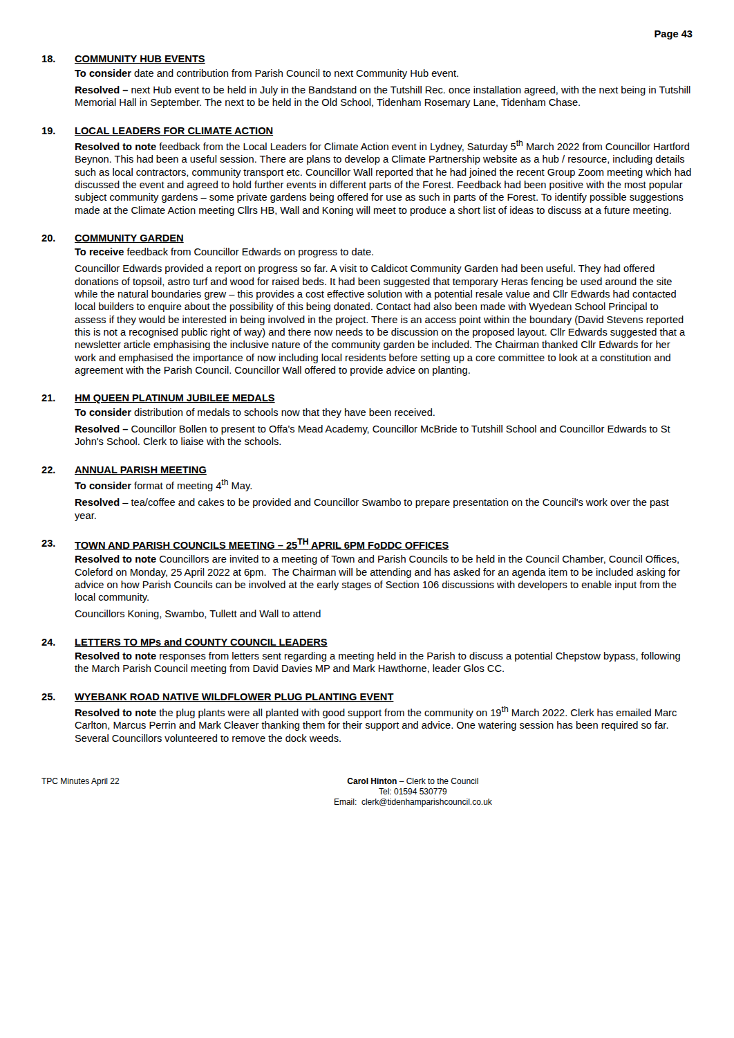Page 43
18.
COMMUNITY HUB EVENTS
To consider date and contribution from Parish Council to next Community Hub event.
Resolved – next Hub event to be held in July in the Bandstand on the Tutshill Rec. once installation agreed, with the next being in Tutshill Memorial Hall in September. The next to be held in the Old School, Tidenham Rosemary Lane, Tidenham Chase.
19.
LOCAL LEADERS FOR CLIMATE ACTION
Resolved to note feedback from the Local Leaders for Climate Action event in Lydney, Saturday 5th March 2022 from Councillor Hartford Beynon. This had been a useful session. There are plans to develop a Climate Partnership website as a hub / resource, including details such as local contractors, community transport etc. Councillor Wall reported that he had joined the recent Group Zoom meeting which had discussed the event and agreed to hold further events in different parts of the Forest. Feedback had been positive with the most popular subject community gardens – some private gardens being offered for use as such in parts of the Forest. To identify possible suggestions made at the Climate Action meeting Cllrs HB, Wall and Koning will meet to produce a short list of ideas to discuss at a future meeting.
20.
COMMUNITY GARDEN
To receive feedback from Councillor Edwards on progress to date.
Councillor Edwards provided a report on progress so far. A visit to Caldicot Community Garden had been useful. They had offered donations of topsoil, astro turf and wood for raised beds. It had been suggested that temporary Heras fencing be used around the site while the natural boundaries grew – this provides a cost effective solution with a potential resale value and Cllr Edwards had contacted local builders to enquire about the possibility of this being donated. Contact had also been made with Wyedean School Principal to assess if they would be interested in being involved in the project. There is an access point within the boundary (David Stevens reported this is not a recognised public right of way) and there now needs to be discussion on the proposed layout. Cllr Edwards suggested that a newsletter article emphasising the inclusive nature of the community garden be included. The Chairman thanked Cllr Edwards for her work and emphasised the importance of now including local residents before setting up a core committee to look at a constitution and agreement with the Parish Council. Councillor Wall offered to provide advice on planting.
21.
HM QUEEN PLATINUM JUBILEE MEDALS
To consider distribution of medals to schools now that they have been received.
Resolved – Councillor Bollen to present to Offa's Mead Academy, Councillor McBride to Tutshill School and Councillor Edwards to St John's School. Clerk to liaise with the schools.
22.
ANNUAL PARISH MEETING
To consider format of meeting 4th May.
Resolved – tea/coffee and cakes to be provided and Councillor Swambo to prepare presentation on the Council's work over the past year.
23.
TOWN AND PARISH COUNCILS MEETING – 25TH APRIL 6PM FoDDC OFFICES
Resolved to note Councillors are invited to a meeting of Town and Parish Councils to be held in the Council Chamber, Council Offices, Coleford on Monday, 25 April 2022 at 6pm. The Chairman will be attending and has asked for an agenda item to be included asking for advice on how Parish Councils can be involved at the early stages of Section 106 discussions with developers to enable input from the local community.
Councillors Koning, Swambo, Tullett and Wall to attend
24.
LETTERS TO MPs and COUNTY COUNCIL LEADERS
Resolved to note responses from letters sent regarding a meeting held in the Parish to discuss a potential Chepstow bypass, following the March Parish Council meeting from David Davies MP and Mark Hawthorne, leader Glos CC.
25.
WYEBANK ROAD NATIVE WILDFLOWER PLUG PLANTING EVENT
Resolved to note the plug plants were all planted with good support from the community on 19th March 2022. Clerk has emailed Marc Carlton, Marcus Perrin and Mark Cleaver thanking them for their support and advice. One watering session has been required so far. Several Councillors volunteered to remove the dock weeds.
TPC Minutes April 22
Carol Hinton – Clerk to the Council
Tel: 01594 530779
Email: clerk@tidenhamparishcouncil.co.uk